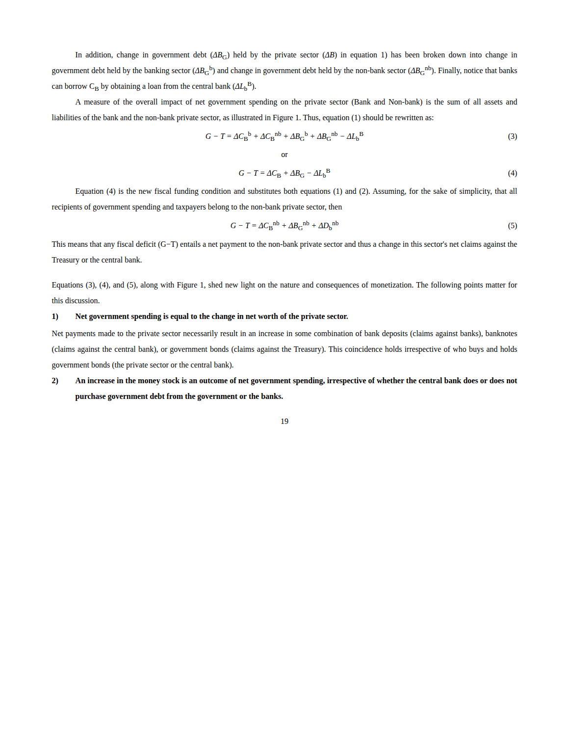In addition, change in government debt (ΔBG) held by the private sector (ΔB) in equation 1) has been broken down into change in government debt held by the banking sector (ΔBGb) and change in government debt held by the non-bank sector (ΔBGnb). Finally, notice that banks can borrow CB by obtaining a loan from the central bank (ΔLbB).
A measure of the overall impact of net government spending on the private sector (Bank and Non-bank) is the sum of all assets and liabilities of the bank and the non-bank private sector, as illustrated in Figure 1. Thus, equation (1) should be rewritten as:
G − T = ΔCBb + ΔCBnb + ΔBGb + ΔBGnb − ΔLbB (3)
or
G − T = ΔCB + ΔBG − ΔLbB (4)
Equation (4) is the new fiscal funding condition and substitutes both equations (1) and (2). Assuming, for the sake of simplicity, that all recipients of government spending and taxpayers belong to the non-bank private sector, then
G − T = ΔCBnb + ΔBGnb + ΔDbnb (5)
This means that any fiscal deficit (G−T) entails a net payment to the non-bank private sector and thus a change in this sector's net claims against the Treasury or the central bank.
Equations (3), (4), and (5), along with Figure 1, shed new light on the nature and consequences of monetization. The following points matter for this discussion.
1) Net government spending is equal to the change in net worth of the private sector.
Net payments made to the private sector necessarily result in an increase in some combination of bank deposits (claims against banks), banknotes (claims against the central bank), or government bonds (claims against the Treasury). This coincidence holds irrespective of who buys and holds government bonds (the private sector or the central bank).
2) An increase in the money stock is an outcome of net government spending, irrespective of whether the central bank does or does not purchase government debt from the government or the banks.
19